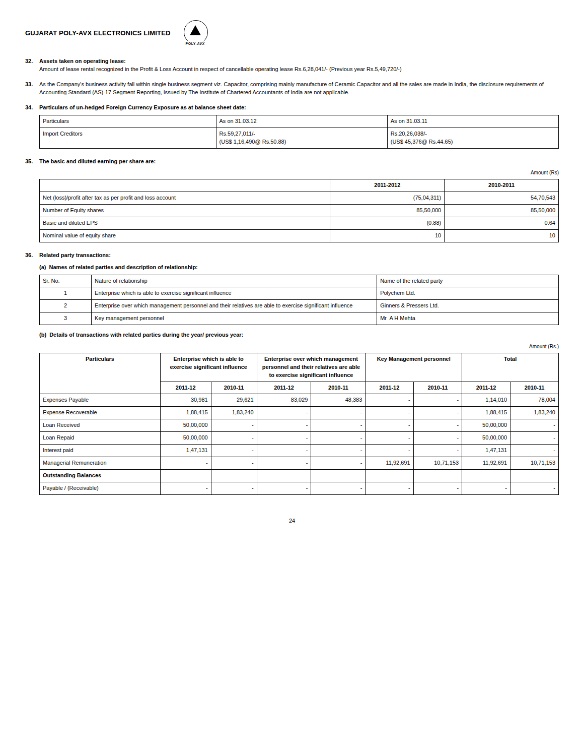GUJARAT POLY-AVX ELECTRONICS LIMITED
POLY-AVX
32.
Assets taken on operating lease:
Amount of lease rental recognized in the Profit & Loss Account in respect of cancellable operating lease Rs.6,28,041/- (Previous year Rs.5,49,720/-)
33.
As the Company's business activity fall within single business segment viz. Capacitor, comprising mainly manufacture of Ceramic Capacitor and all the sales are made in India, the disclosure requirements of Accounting Standard (AS)-17 Segment Reporting, issued by The Institute of Chartered Accountants of India are not applicable.
34.
Particulars of un-hedged Foreign Currency Exposure as at balance sheet date:
| Particulars | As on 31.03.12 | As on 31.03.11 |
| Import Creditors | Rs.59,27,011/- (US$ 1,16,490@ Rs.50.88) | Rs.20,26,038/- (US$ 45,376@ Rs.44.65) |
35.
The basic and diluted earning per share are:
Amount (Rs)
| | 2011-2012 | 2010-2011 |
| Net (loss)/profit after tax as per profit and loss account | (75,04,311) | 54,70,543 |
| Number of Equity shares | 85,50,000 | 85,50,000 |
| Basic and diluted EPS | (0.88) | 0.64 |
| Nominal value of equity share | 10 | 10 |
36.
Related party transactions:
(a) Names of related parties and description of relationship:
| Sr. No. | Nature of relationship | Name of the related party |
| 1 | Enterprise which is able to exercise significant influence | Polychem Ltd. |
| 2 | Enterprise over which management personnel and their relatives are able to exercise significant influence | Ginners & Pressers Ltd. |
| 3 | Key management personnel | Mr A H Mehta |
(b) Details of transactions with related parties during the year/ previous year:
Amount (Rs.)
| Particulars | Enterprise which is able to exercise significant influence | Enterprise over which management personnel and their relatives are able to exercise significant influence | Key Management personnel | Total |
| --- | --- | --- | --- | --- |
| 2011-12 | 2010-11 | 2011-12 | 2010-11 | 2011-12 | 2010-11 | 2011-12 | 2010-11 |
| Expenses Payable | 30,981 | 29,621 | 83,029 | 48,383 | - | - | 1,14,010 | 78,004 |
| Expense Recoverable | 1,88,415 | 1,83,240 | - | - | - | - | 1,88,415 | 1,83,240 |
| Loan Received | 50,00,000 | - | - | - | - | - | 50,00,000 | - |
| Loan Repaid | 50,00,000 | - | - | - | - | - | 50,00,000 | - |
| Interest paid | 1,47,131 | - | - | - | - | - | 1,47,131 | - |
| Managerial Remuneration | - | - | - | - | 11,92,691 | 10,71,153 | 11,92,691 | 10,71,153 |
| Outstanding Balances | | | | | | | | |
| Payable / (Receivable) | - | - | - | - | - | - | - | - |
24